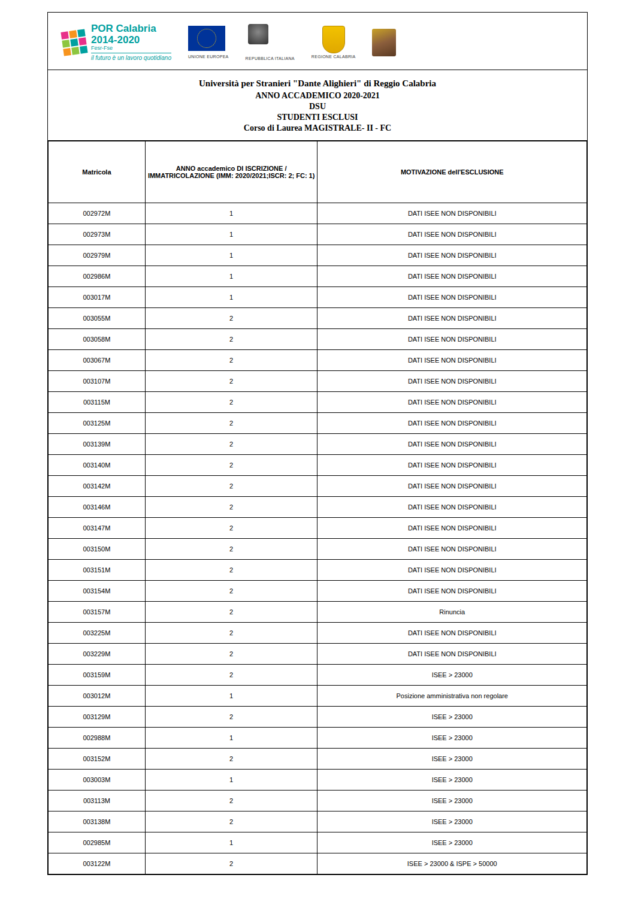POR Calabria
2014-2020
Fesr-Fse
il futuro è un lavoro quotidiano
UNIONE EUROPEA
REPUBBLICA ITALIANA
REGIONE CALABRIA
Università per Stranieri "Dante Alighieri" di Reggio Calabria
ANNO ACCADEMICO 2020-2021
DSU
STUDENTI ESCLUSI
Corso di Laurea MAGISTRALE- II - FC
| Matricola | ANNO accademico DI ISCRIZIONE / IMMATRICOLAZIONE (IMM: 2020/2021;ISCR: 2; FC: 1) | MOTIVAZIONE dell'ESCLUSIONE |
| --- | --- | --- |
| 002972M | 1 | DATI ISEE NON DISPONIBILI |
| 002973M | 1 | DATI ISEE NON DISPONIBILI |
| 002979M | 1 | DATI ISEE NON DISPONIBILI |
| 002986M | 1 | DATI ISEE NON DISPONIBILI |
| 003017M | 1 | DATI ISEE NON DISPONIBILI |
| 003055M | 2 | DATI ISEE NON DISPONIBILI |
| 003058M | 2 | DATI ISEE NON DISPONIBILI |
| 003067M | 2 | DATI ISEE NON DISPONIBILI |
| 003107M | 2 | DATI ISEE NON DISPONIBILI |
| 003115M | 2 | DATI ISEE NON DISPONIBILI |
| 003125M | 2 | DATI ISEE NON DISPONIBILI |
| 003139M | 2 | DATI ISEE NON DISPONIBILI |
| 003140M | 2 | DATI ISEE NON DISPONIBILI |
| 003142M | 2 | DATI ISEE NON DISPONIBILI |
| 003146M | 2 | DATI ISEE NON DISPONIBILI |
| 003147M | 2 | DATI ISEE NON DISPONIBILI |
| 003150M | 2 | DATI ISEE NON DISPONIBILI |
| 003151M | 2 | DATI ISEE NON DISPONIBILI |
| 003154M | 2 | DATI ISEE NON DISPONIBILI |
| 003157M | 2 | Rinuncia |
| 003225M | 2 | DATI ISEE NON DISPONIBILI |
| 003229M | 2 | DATI ISEE NON DISPONIBILI |
| 003159M | 2 | ISEE > 23000 |
| 003012M | 1 | Posizione amministrativa non regolare |
| 003129M | 2 | ISEE > 23000 |
| 002988M | 1 | ISEE > 23000 |
| 003152M | 2 | ISEE > 23000 |
| 003003M | 1 | ISEE > 23000 |
| 003113M | 2 | ISEE > 23000 |
| 003138M | 2 | ISEE > 23000 |
| 002985M | 1 | ISEE > 23000 |
| 003122M | 2 | ISEE > 23000 & ISPE > 50000 |